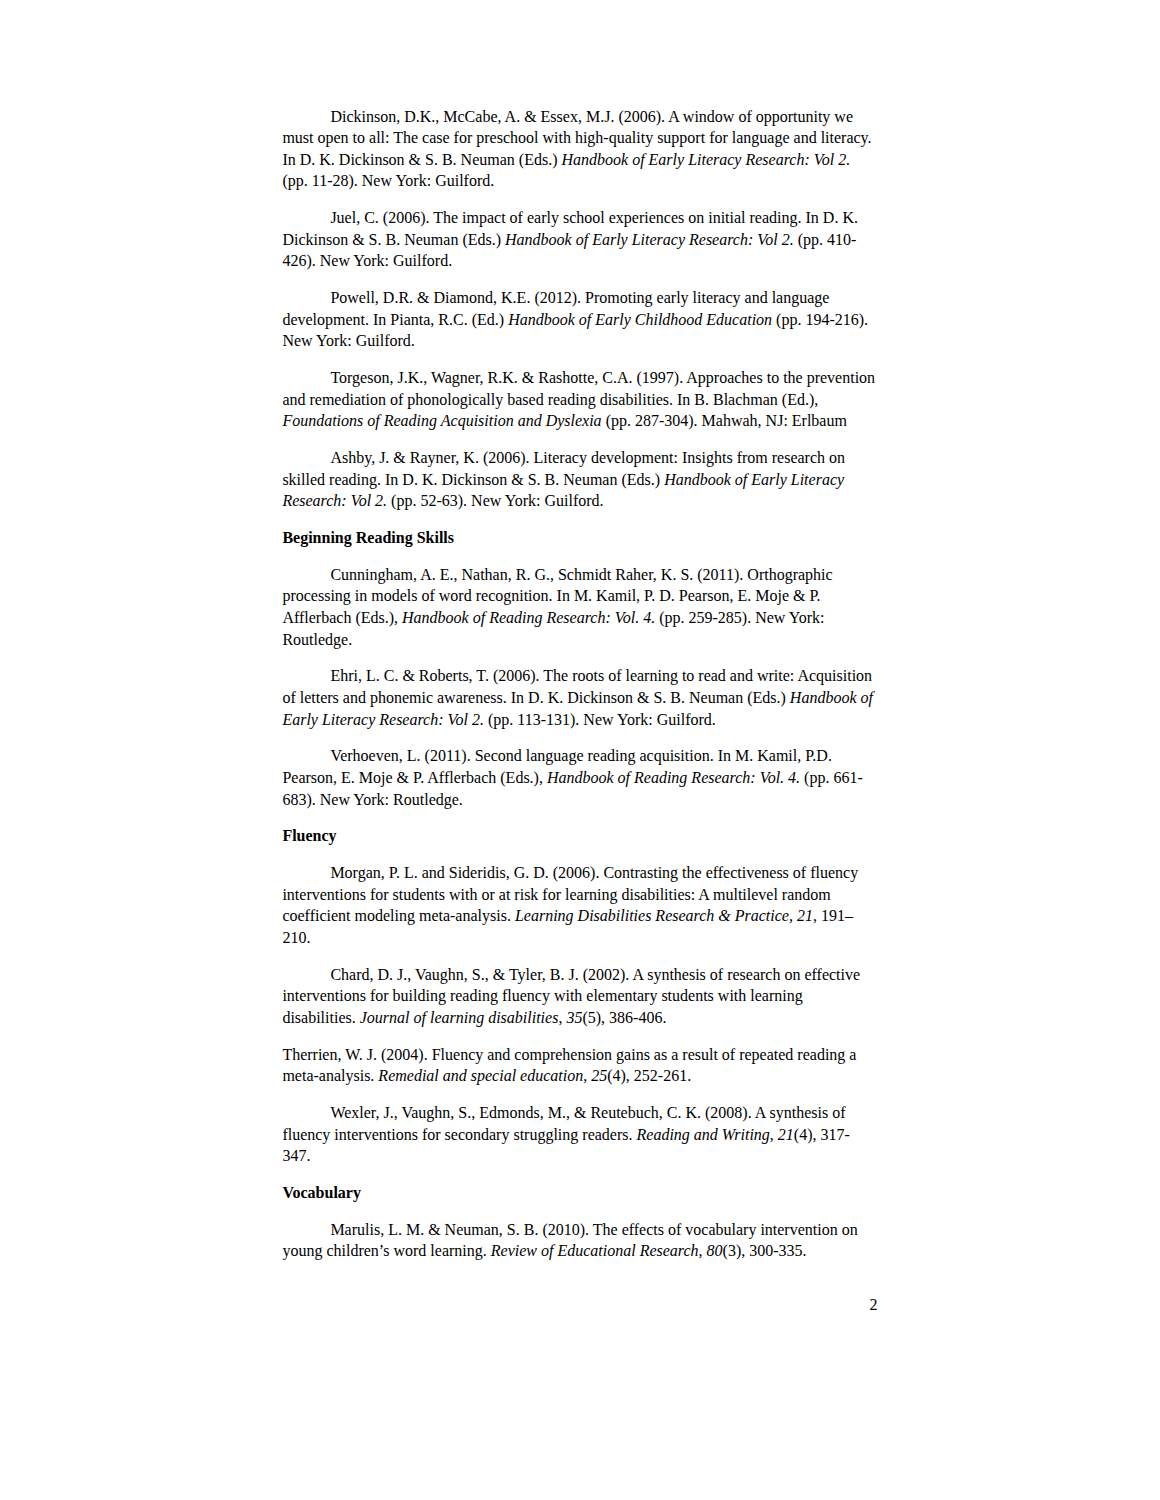Dickinson, D.K., McCabe, A. & Essex, M.J. (2006). A window of opportunity we must open to all: The case for preschool with high-quality support for language and literacy. In D. K. Dickinson & S. B. Neuman (Eds.) Handbook of Early Literacy Research: Vol 2. (pp. 11-28). New York: Guilford.
Juel, C. (2006). The impact of early school experiences on initial reading. In D. K. Dickinson & S. B. Neuman (Eds.) Handbook of Early Literacy Research: Vol 2. (pp. 410-426). New York: Guilford.
Powell, D.R. & Diamond, K.E. (2012). Promoting early literacy and language development. In Pianta, R.C. (Ed.) Handbook of Early Childhood Education (pp. 194-216). New York: Guilford.
Torgeson, J.K., Wagner, R.K. & Rashotte, C.A. (1997). Approaches to the prevention and remediation of phonologically based reading disabilities. In B. Blachman (Ed.), Foundations of Reading Acquisition and Dyslexia (pp. 287-304). Mahwah, NJ: Erlbaum
Ashby, J. & Rayner, K. (2006). Literacy development: Insights from research on skilled reading. In D. K. Dickinson & S. B. Neuman (Eds.) Handbook of Early Literacy Research: Vol 2. (pp. 52-63). New York: Guilford.
Beginning Reading Skills
Cunningham, A. E., Nathan, R. G., Schmidt Raher, K. S. (2011). Orthographic processing in models of word recognition. In M. Kamil, P. D. Pearson, E. Moje & P. Afflerbach (Eds.), Handbook of Reading Research: Vol. 4. (pp. 259-285). New York: Routledge.
Ehri, L. C. & Roberts, T. (2006). The roots of learning to read and write: Acquisition of letters and phonemic awareness. In D. K. Dickinson & S. B. Neuman (Eds.) Handbook of Early Literacy Research: Vol 2. (pp. 113-131). New York: Guilford.
Verhoeven, L. (2011). Second language reading acquisition. In M. Kamil, P.D. Pearson, E. Moje & P. Afflerbach (Eds.), Handbook of Reading Research: Vol. 4. (pp. 661-683). New York: Routledge.
Fluency
Morgan, P. L. and Sideridis, G. D. (2006). Contrasting the effectiveness of fluency interventions for students with or at risk for learning disabilities: A multilevel random coefficient modeling meta-analysis. Learning Disabilities Research & Practice, 21, 191–210.
Chard, D. J., Vaughn, S., & Tyler, B. J. (2002). A synthesis of research on effective interventions for building reading fluency with elementary students with learning disabilities. Journal of learning disabilities, 35(5), 386-406.
Therrien, W. J. (2004). Fluency and comprehension gains as a result of repeated reading a meta-analysis. Remedial and special education, 25(4), 252-261.
Wexler, J., Vaughn, S., Edmonds, M., & Reutebuch, C. K. (2008). A synthesis of fluency interventions for secondary struggling readers. Reading and Writing, 21(4), 317-347.
Vocabulary
Marulis, L. M. & Neuman, S. B. (2010). The effects of vocabulary intervention on young children’s word learning. Review of Educational Research, 80(3), 300-335.
2